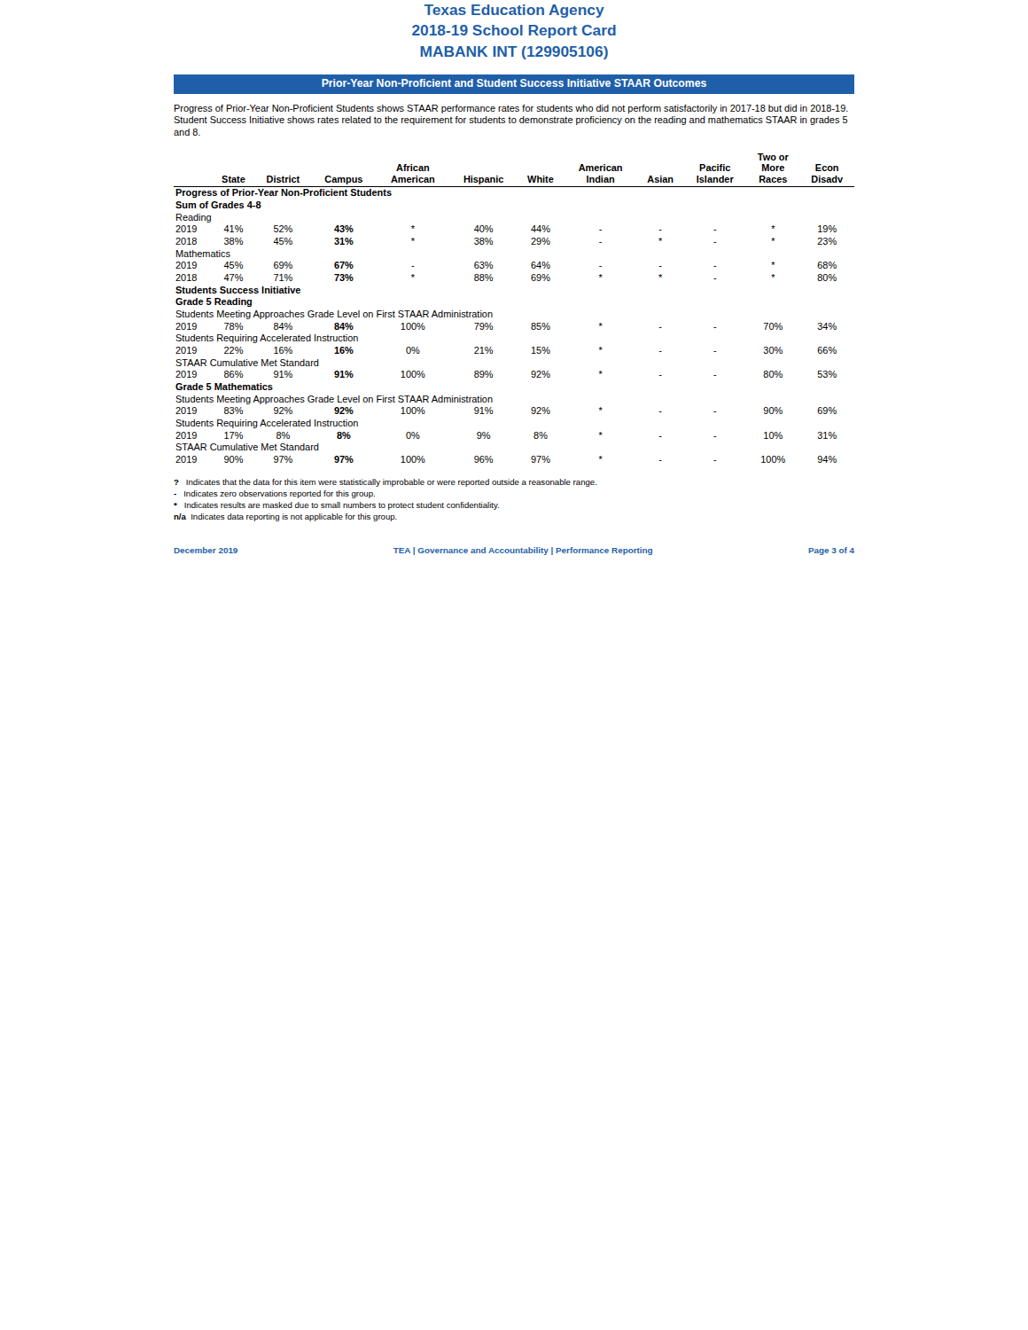Texas Education Agency
2018-19 School Report Card
MABANK INT (129905106)
Prior-Year Non-Proficient and Student Success Initiative STAAR Outcomes
Progress of Prior-Year Non-Proficient Students shows STAAR performance rates for students who did not perform satisfactorily in 2017-18 but did in 2018-19. Student Success Initiative shows rates related to the requirement for students to demonstrate proficiency on the reading and mathematics STAAR in grades 5 and 8.
| | State | District | Campus | African American | Hispanic | White | American Indian | Asian | Pacific Islander | Two or More Races | Econ Disadv |
| --- | --- | --- | --- | --- | --- | --- | --- | --- | --- | --- | --- |
| Progress of Prior-Year Non-Proficient Students |
| Sum of Grades 4-8 |
| Reading |
| 2019 | 41% | 52% | 43% | * | 40% | 44% | - | - | - | * | 19% |
| 2018 | 38% | 45% | 31% | * | 38% | 29% | - | * | - | * | 23% |
| Mathematics |
| 2019 | 45% | 69% | 67% | - | 63% | 64% | - | - | - | * | 68% |
| 2018 | 47% | 71% | 73% | * | 88% | 69% | * | * | - | * | 80% |
| Students Success Initiative |
| Grade 5 Reading |
| Students Meeting Approaches Grade Level on First STAAR Administration |
| 2019 | 78% | 84% | 84% | 100% | 79% | 85% | * | - | - | 70% | 34% |
| Students Requiring Accelerated Instruction |
| 2019 | 22% | 16% | 16% | 0% | 21% | 15% | * | - | - | 30% | 66% |
| STAAR Cumulative Met Standard |
| 2019 | 86% | 91% | 91% | 100% | 89% | 92% | * | - | - | 80% | 53% |
| Grade 5 Mathematics |
| Students Meeting Approaches Grade Level on First STAAR Administration |
| 2019 | 83% | 92% | 92% | 100% | 91% | 92% | * | - | - | 90% | 69% |
| Students Requiring Accelerated Instruction |
| 2019 | 17% | 8% | 8% | 0% | 9% | 8% | * | - | - | 10% | 31% |
| STAAR Cumulative Met Standard |
| 2019 | 90% | 97% | 97% | 100% | 96% | 97% | * | - | - | 100% | 94% |
? Indicates that the data for this item were statistically improbable or were reported outside a reasonable range.
- Indicates zero observations reported for this group.
* Indicates results are masked due to small numbers to protect student confidentiality.
n/a Indicates data reporting is not applicable for this group.
December 2019
TEA | Governance and Accountability | Performance Reporting
Page 3 of 4